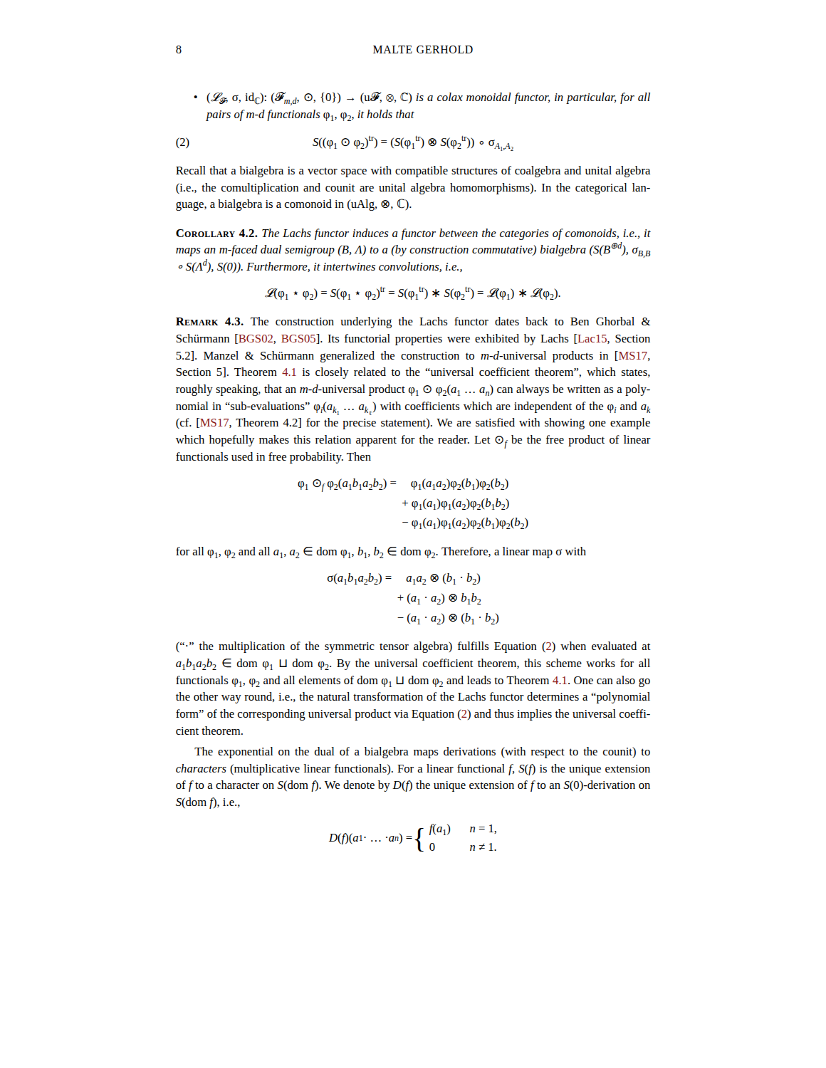8 MALTE GERHOLD
(𝓛𝓕, σ, idℂ): (𝓕m,d, ⊙, {0}) → (u𝓕, ⊗, ℂ) is a colax monoidal functor, in particular, for all pairs of m-d functionals φ1, φ2, it holds that
(2)
S((φ1 ⊙ φ2)tr) = (S(φ1tr) ⊗ S(φ2tr)) ∘ σA1,A2
Recall that a bialgebra is a vector space with compatible structures of coalgebra and unital algebra (i.e., the comultiplication and counit are unital algebra homomorphisms). In the categorical language, a bialgebra is a comonoid in (uAlg, ⊗, ℂ).
Corollary 4.2. The Lachs functor induces a functor between the categories of comonoids, i.e., it maps an m-faced dual semigroup (B, Λ) to a (by construction commutative) bialgebra (S(B⊕d), σB,B ∘ S(Λd), S(0)). Furthermore, it intertwines convolutions, i.e.,
𝓛(φ1 ⋆ φ2) = S(φ1 ⋆ φ2)tr = S(φ1tr) ∗ S(φ2tr) = 𝓛(φ1) ∗ 𝓛(φ2).
Remark 4.3. The construction underlying the Lachs functor dates back to Ben Ghorbal & Schürmann [BGS02, BGS05]. Its functorial properties were exhibited by Lachs [Lac15, Section 5.2]. Manzel & Schürmann generalized the construction to m-d-universal products in [MS17, Section 5]. Theorem 4.1 is closely related to the “universal coefficient theorem”, which states, roughly speaking, that an m-d-universal product φ1 ⊙ φ2(a1 … an) can always be written as a polynomial in “sub-evaluations” φi(ak1 … akℓ) with coefficients which are independent of the φi and ak (cf. [MS17, Theorem 4.2] for the precise statement). We are satisfied with showing one example which hopefully makes this relation apparent for the reader. Let ⊙f be the free product of linear functionals used in free probability. Then
| φ 1 ⊙ f φ 2 ( a 1 b 1 a 2 b 2 ) = | φ 1 ( a 1 a 2 )φ 2 ( b 1 )φ 2 ( b 2 ) |
| | + φ 1 ( a 1 )φ 1 ( a 2 )φ 2 ( b 1 b 2 ) |
| | − φ 1 ( a 1 )φ 1 ( a 2 )φ 2 ( b 1 )φ 2 ( b 2 ) |
for all φ1, φ2 and all a1, a2 ∈ dom φ1, b1, b2 ∈ dom φ2. Therefore, a linear map σ with
| σ( a 1 b 1 a 2 b 2 ) = | a 1 a 2 ⊗ ( b 1 · b 2 ) |
| | + ( a 1 · a 2 ) ⊗ b 1 b 2 |
| | − ( a 1 · a 2 ) ⊗ ( b 1 · b 2 ) |
(“·” the multiplication of the symmetric tensor algebra) fulfills Equation (2) when evaluated at a1b1a2b2 ∈ dom φ1 ⊔ dom φ2. By the universal coefficient theorem, this scheme works for all functionals φ1, φ2 and all elements of dom φ1 ⊔ dom φ2 and leads to Theorem 4.1. One can also go the other way round, i.e., the natural transformation of the Lachs functor determines a “polynomial form” of the corresponding universal product via Equation (2) and thus implies the universal coefficient theorem.
The exponential on the dual of a bialgebra maps derivations (with respect to the counit) to characters (multiplicative linear functionals). For a linear functional f, S(f) is the unique extension of f to a character on S(dom f). We denote by D(f) the unique extension of f to an S(0)-derivation on S(dom f), i.e.,
D(f)(a1 · … · an) = { f(a1) n = 1, 0 n ≠ 1.